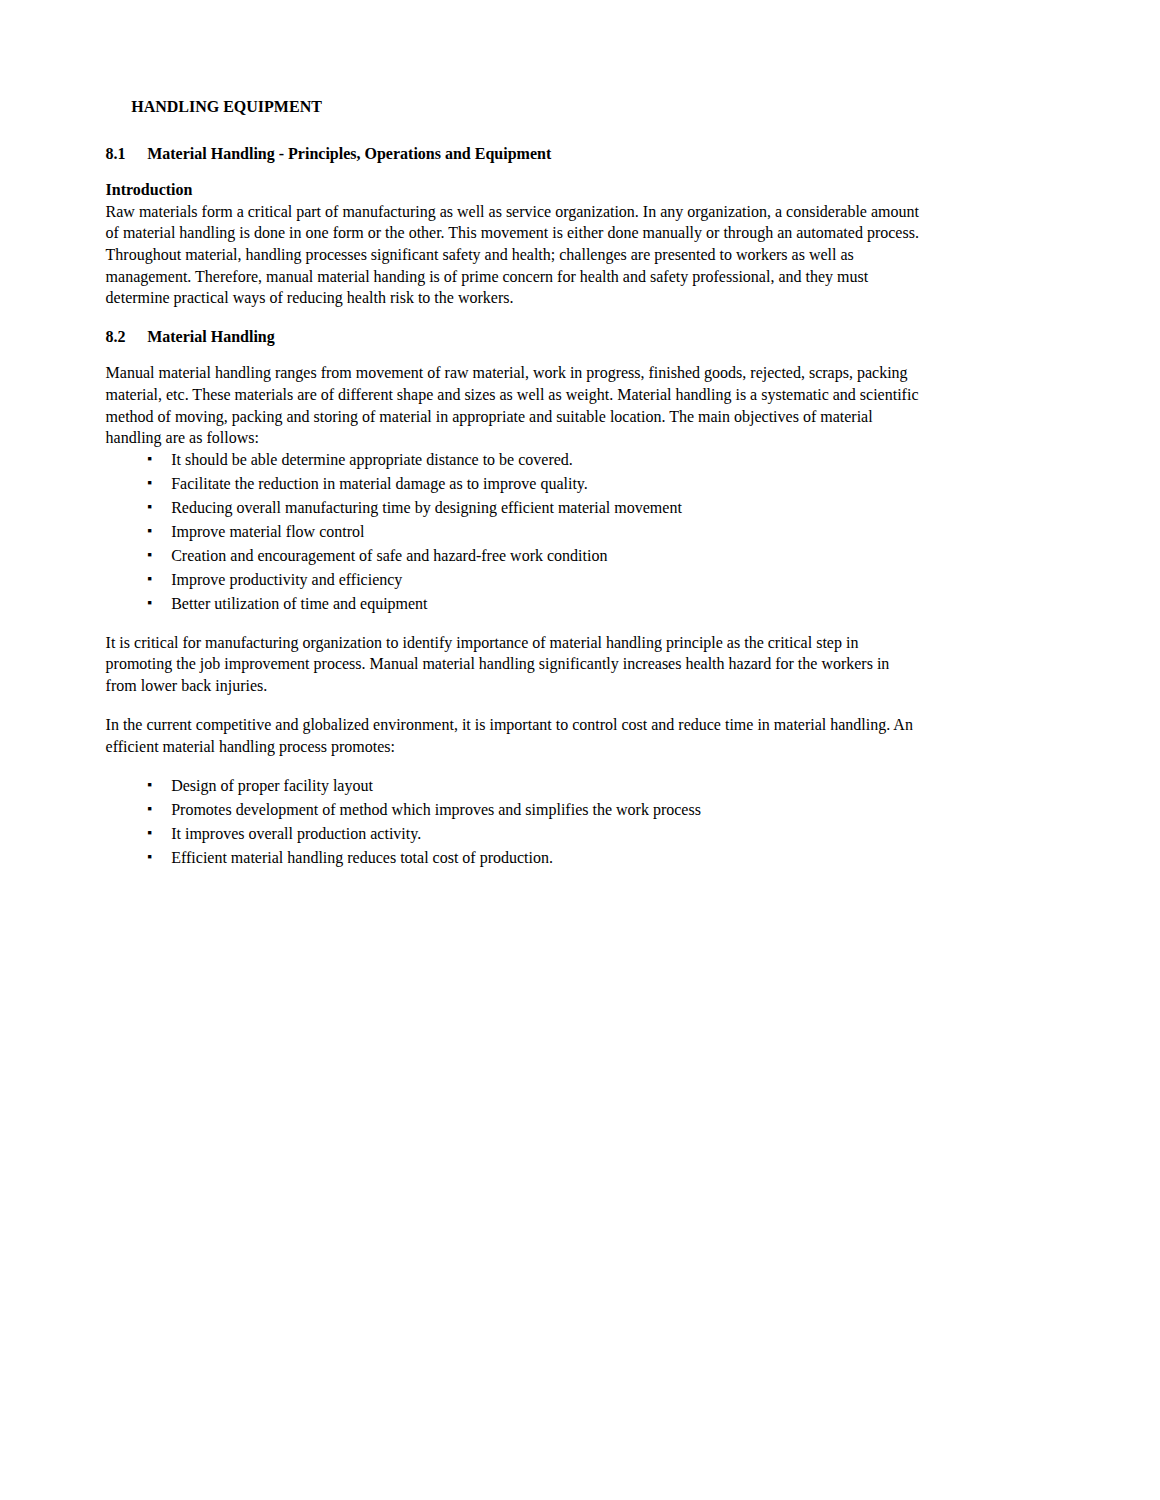HANDLING EQUIPMENT
8.1 Material Handling - Principles, Operations and Equipment
Introduction
Raw materials form a critical part of manufacturing as well as service organization. In any organization, a considerable amount of material handling is done in one form or the other. This movement is either done manually or through an automated process. Throughout material, handling processes significant safety and health; challenges are presented to workers as well as management. Therefore, manual material handing is of prime concern for health and safety professional, and they must determine practical ways of reducing health risk to the workers.
8.2 Material Handling
Manual material handling ranges from movement of raw material, work in progress, finished goods, rejected, scraps, packing material, etc. These materials are of different shape and sizes as well as weight. Material handling is a systematic and scientific method of moving, packing and storing of material in appropriate and suitable location. The main objectives of material handling are as follows:
It should be able determine appropriate distance to be covered.
Facilitate the reduction in material damage as to improve quality.
Reducing overall manufacturing time by designing efficient material movement
Improve material flow control
Creation and encouragement of safe and hazard-free work condition
Improve productivity and efficiency
Better utilization of time and equipment
It is critical for manufacturing organization to identify importance of material handling principle as the critical step in promoting the job improvement process. Manual material handling significantly increases health hazard for the workers in from lower back injuries.
In the current competitive and globalized environment, it is important to control cost and reduce time in material handling. An efficient material handling process promotes:
Design of proper facility layout
Promotes development of method which improves and simplifies the work process
It improves overall production activity.
Efficient material handling reduces total cost of production.